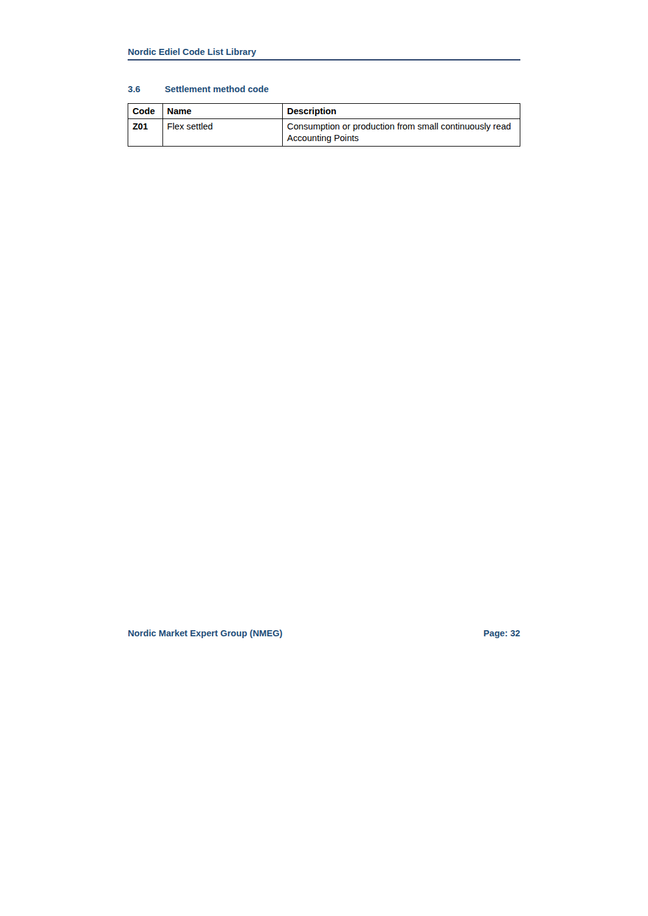Nordic Ediel Code List Library
3.6 Settlement method code
| Code | Name | Description |
| --- | --- | --- |
| Z01 | Flex settled | Consumption or production from small continuously read Accounting Points |
Nordic Market Expert Group (NMEG) Page: 32